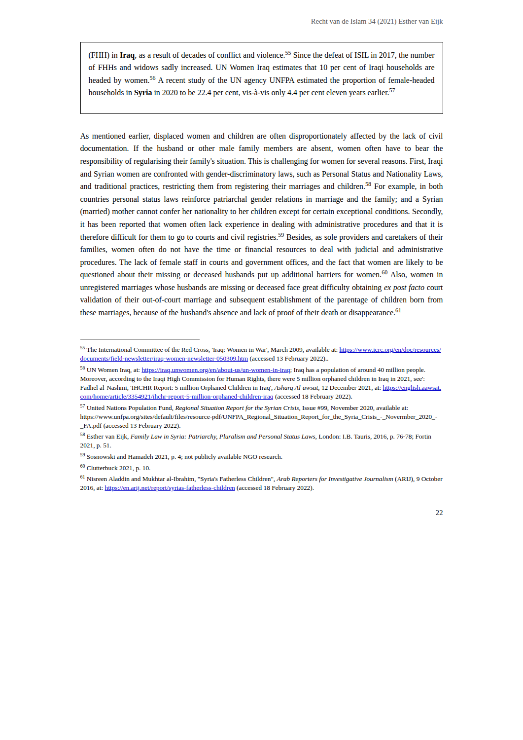Recht van de Islam 34 (2021) Esther van Eijk
(FHH) in Iraq, as a result of decades of conflict and violence.55 Since the defeat of ISIL in 2017, the number of FHHs and widows sadly increased. UN Women Iraq estimates that 10 per cent of Iraqi households are headed by women.56 A recent study of the UN agency UNFPA estimated the proportion of female-headed households in Syria in 2020 to be 22.4 per cent, vis-à-vis only 4.4 per cent eleven years earlier.57
As mentioned earlier, displaced women and children are often disproportionately affected by the lack of civil documentation. If the husband or other male family members are absent, women often have to bear the responsibility of regularising their family's situation. This is challenging for women for several reasons. First, Iraqi and Syrian women are confronted with gender-discriminatory laws, such as Personal Status and Nationality Laws, and traditional practices, restricting them from registering their marriages and children.58 For example, in both countries personal status laws reinforce patriarchal gender relations in marriage and the family; and a Syrian (married) mother cannot confer her nationality to her children except for certain exceptional conditions. Secondly, it has been reported that women often lack experience in dealing with administrative procedures and that it is therefore difficult for them to go to courts and civil registries.59 Besides, as sole providers and caretakers of their families, women often do not have the time or financial resources to deal with judicial and administrative procedures. The lack of female staff in courts and government offices, and the fact that women are likely to be questioned about their missing or deceased husbands put up additional barriers for women.60 Also, women in unregistered marriages whose husbands are missing or deceased face great difficulty obtaining ex post facto court validation of their out-of-court marriage and subsequent establishment of the parentage of children born from these marriages, because of the husband's absence and lack of proof of their death or disappearance.61
55 The International Committee of the Red Cross, 'Iraq: Women in War', March 2009, available at: https://www.icrc.org/en/doc/resources/documents/field-newsletter/iraq-women-newsletter-050309.htm (accessed 13 February 2022)..
56 UN Women Iraq, at: https://iraq.unwomen.org/en/about-us/un-women-in-iraq; Iraq has a population of around 40 million people. Moreover, according to the Iraqi High Commission for Human Rights, there were 5 million orphaned children in Iraq in 2021, see': Fadhel al-Nashmi, 'IHCHR Report: 5 million Orphaned Children in Iraq', Asharq Al-awsat, 12 December 2021, at: https://english.aawsat.com/home/article/3354921/ihchr-report-5-million-orphaned-children-iraq (accessed 18 February 2022).
57 United Nations Population Fund, Regional Situation Report for the Syrian Crisis, Issue #99, November 2020, available at: https://www.unfpa.org/sites/default/files/resource-pdf/UNFPA_Regional_Situation_Report_for_the_Syria_Crisis_-_Novermber_2020_-_FA.pdf (accessed 13 February 2022).
58 Esther van Eijk, Family Law in Syria: Patriarchy, Pluralism and Personal Status Laws, London: I.B. Tauris, 2016, p. 76-78; Fortin 2021, p. 51.
59 Sosnowski and Hamadeh 2021, p. 4; not publicly available NGO research.
60 Clutterbuck 2021, p. 10.
61 Nisreen Aladdin and Mukhtar al-Ibrahim, "Syria's Fatherless Children", Arab Reporters for Investigative Journalism (ARIJ), 9 October 2016, at: https://en.arij.net/report/syrias-fatherless-children (accessed 18 February 2022).
22